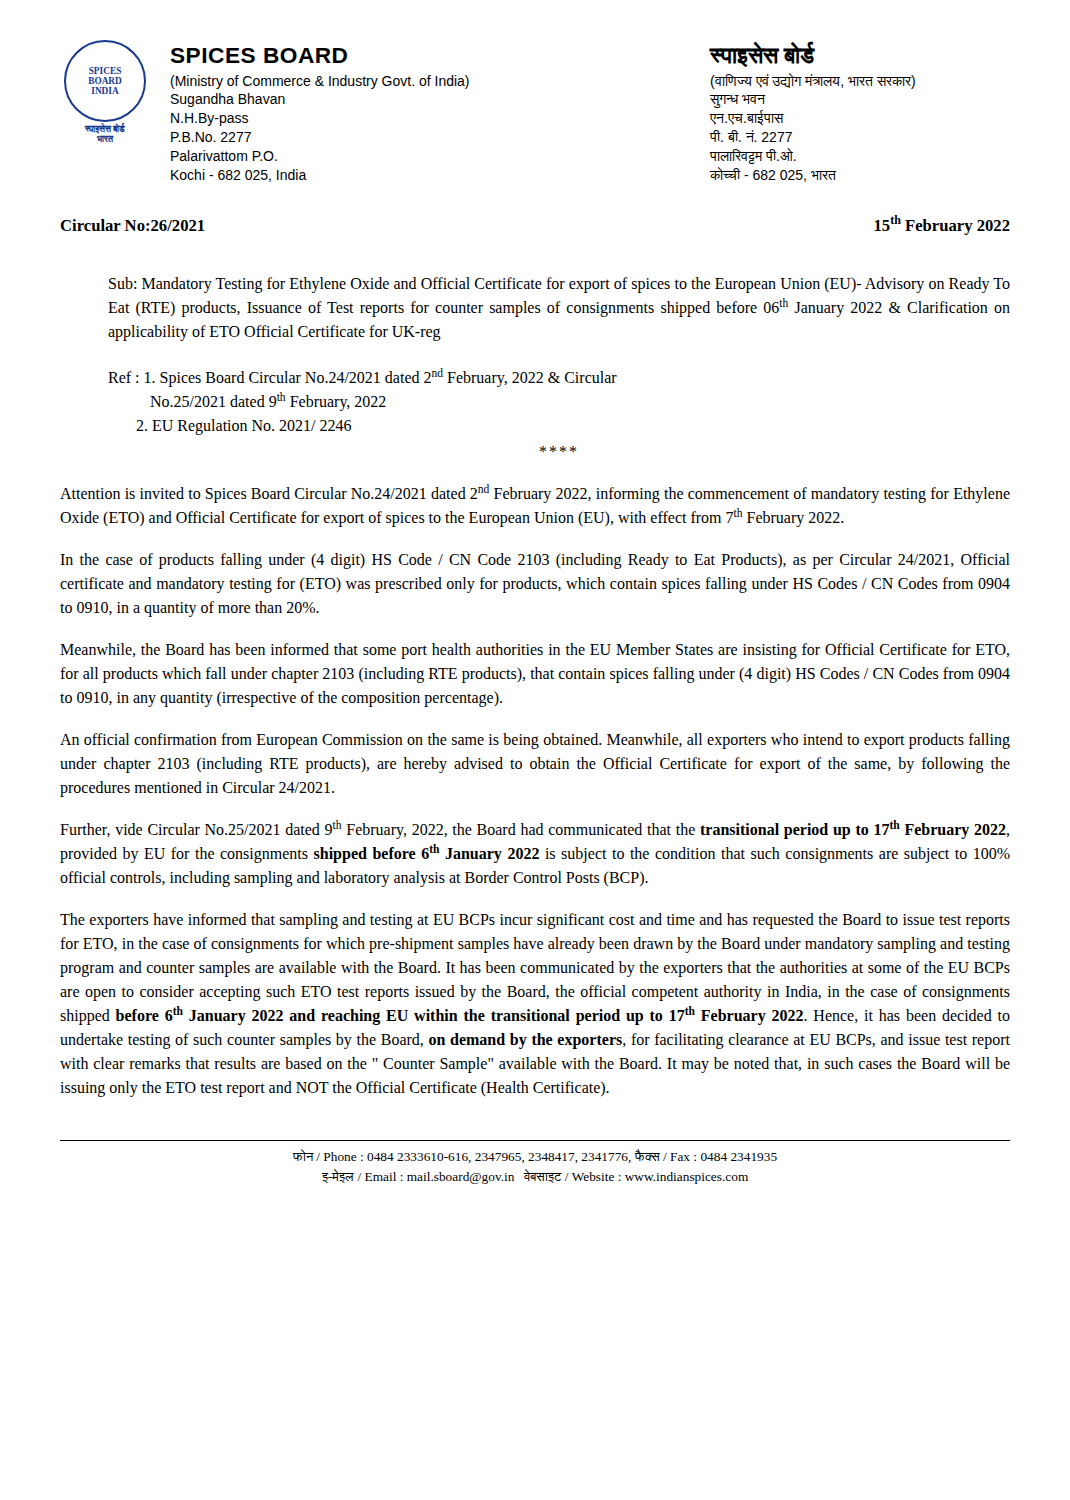SPICES
BOARD
INDIA
स्पाइसेस बोर्ड
भारत
SPICES BOARD
(Ministry of Commerce & Industry Govt. of India)
Sugandha Bhavan
N.H.By-pass
P.B.No. 2277
Palarivattom P.O.
Kochi - 682 025, India
स्पाइसेस बोर्ड
(वाणिज्य एवं उद्योग मंत्रालय, भारत सरकार)
सुगन्ध भवन
एन.एच.बाईपास
पी. बी. नं. 2277
पालारिवट्टम पी.ओ.
कोच्ची - 682 025, भारत
Circular No:26/2021 15th February 2022
Sub: Mandatory Testing for Ethylene Oxide and Official Certificate for export of spices to the European Union (EU)- Advisory on Ready To Eat (RTE) products, Issuance of Test reports for counter samples of consignments shipped before 06th January 2022 & Clarification on applicability of ETO Official Certificate for UK-reg
Ref : 1. Spices Board Circular No.24/2021 dated 2nd February, 2022 & Circular No.25/2021 dated 9th February, 2022 2. EU Regulation No. 2021/ 2246
****
Attention is invited to Spices Board Circular No.24/2021 dated 2nd February 2022, informing the commencement of mandatory testing for Ethylene Oxide (ETO) and Official Certificate for export of spices to the European Union (EU), with effect from 7th February 2022.
In the case of products falling under (4 digit) HS Code / CN Code 2103 (including Ready to Eat Products), as per Circular 24/2021, Official certificate and mandatory testing for (ETO) was prescribed only for products, which contain spices falling under HS Codes / CN Codes from 0904 to 0910, in a quantity of more than 20%.
Meanwhile, the Board has been informed that some port health authorities in the EU Member States are insisting for Official Certificate for ETO, for all products which fall under chapter 2103 (including RTE products), that contain spices falling under (4 digit) HS Codes / CN Codes from 0904 to 0910, in any quantity (irrespective of the composition percentage).
An official confirmation from European Commission on the same is being obtained. Meanwhile, all exporters who intend to export products falling under chapter 2103 (including RTE products), are hereby advised to obtain the Official Certificate for export of the same, by following the procedures mentioned in Circular 24/2021.
Further, vide Circular No.25/2021 dated 9th February, 2022, the Board had communicated that the transitional period up to 17th February 2022, provided by EU for the consignments shipped before 6th January 2022 is subject to the condition that such consignments are subject to 100% official controls, including sampling and laboratory analysis at Border Control Posts (BCP).
The exporters have informed that sampling and testing at EU BCPs incur significant cost and time and has requested the Board to issue test reports for ETO, in the case of consignments for which pre-shipment samples have already been drawn by the Board under mandatory sampling and testing program and counter samples are available with the Board. It has been communicated by the exporters that the authorities at some of the EU BCPs are open to consider accepting such ETO test reports issued by the Board, the official competent authority in India, in the case of consignments shipped before 6th January 2022 and reaching EU within the transitional period up to 17th February 2022. Hence, it has been decided to undertake testing of such counter samples by the Board, on demand by the exporters, for facilitating clearance at EU BCPs, and issue test report with clear remarks that results are based on the " Counter Sample" available with the Board. It may be noted that, in such cases the Board will be issuing only the ETO test report and NOT the Official Certificate (Health Certificate).
फोन / Phone : 0484 2333610-616, 2347965, 2348417, 2341776, फैक्स / Fax : 0484 2341935
इ-मेइल / Email : mail.sboard@gov.in वेबसाइट / Website : www.indianspices.com